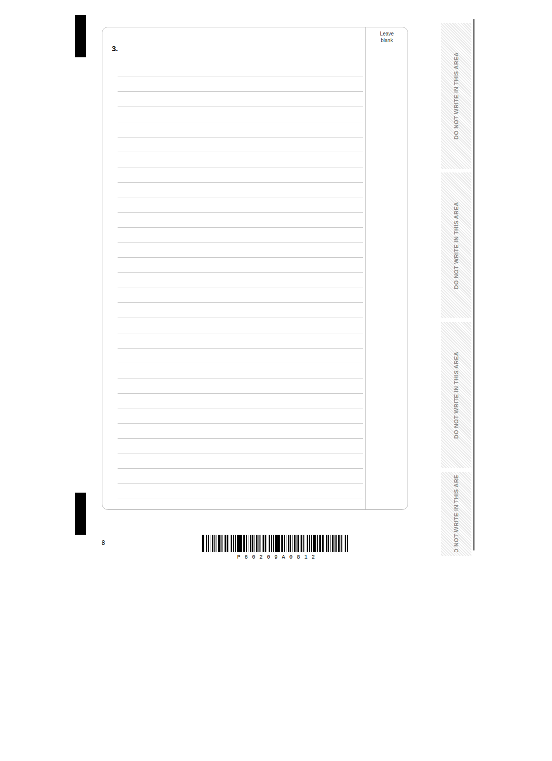DO NOT WRITE IN THIS AREA
DO NOT WRITE IN THIS AREA
DO NOT WRITE IN THIS AREA
DO NOT WRITE IN THIS AREA
3.
Leave
blank
8
P60209A0812